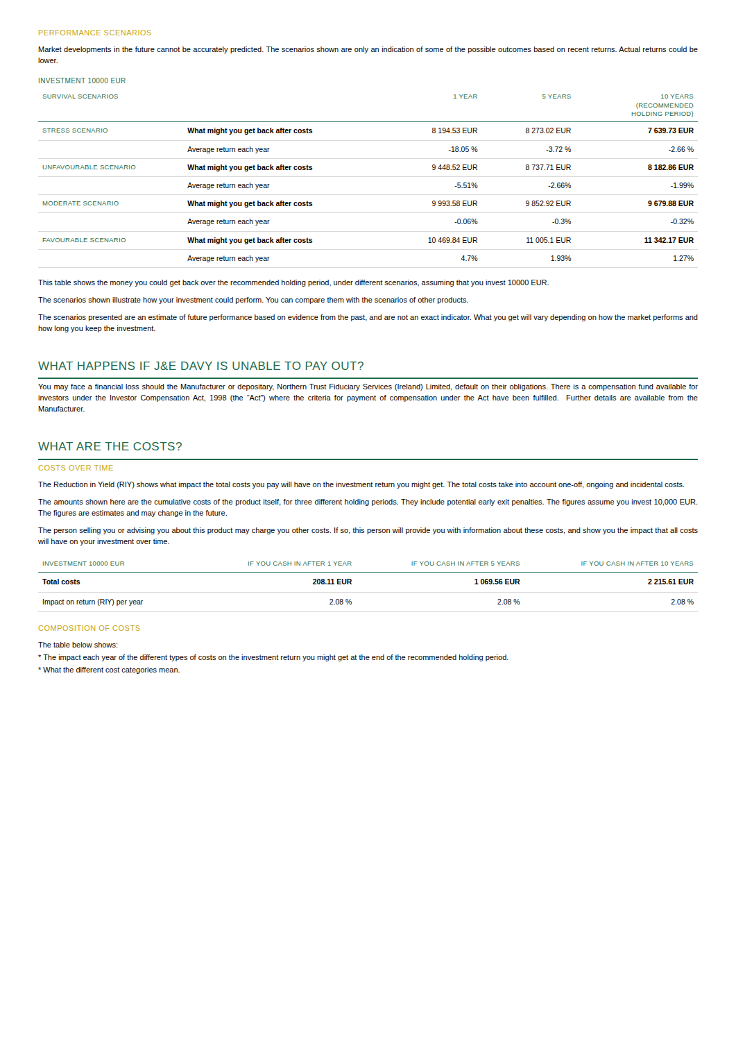Performance Scenarios
Market developments in the future cannot be accurately predicted. The scenarios shown are only an indication of some of the possible outcomes based on recent returns. Actual returns could be lower.
Investment 10000 EUR
| Survival Scenarios | | 1 Year | 5 Years | 10 Years (Recommended Holding Period) |
| --- | --- | --- | --- | --- |
| Stress Scenario | What might you get back after costs | 8 194.53 EUR | 8 273.02 EUR | 7 639.73 EUR |
| | Average return each year | -18.05 % | -3.72 % | -2.66 % |
| Unfavourable Scenario | What might you get back after costs | 9 448.52 EUR | 8 737.71 EUR | 8 182.86 EUR |
| | Average return each year | -5.51% | -2.66% | -1.99% |
| Moderate Scenario | What might you get back after costs | 9 993.58 EUR | 9 852.92 EUR | 9 679.88 EUR |
| | Average return each year | -0.06% | -0.3% | -0.32% |
| Favourable Scenario | What might you get back after costs | 10 469.84 EUR | 11 005.1 EUR | 11 342.17 EUR |
| | Average return each year | 4.7% | 1.93% | 1.27% |
This table shows the money you could get back over the recommended holding period, under different scenarios, assuming that you invest 10000 EUR.
The scenarios shown illustrate how your investment could perform. You can compare them with the scenarios of other products.
The scenarios presented are an estimate of future performance based on evidence from the past, and are not an exact indicator. What you get will vary depending on how the market performs and how long you keep the investment.
What happens if J&E Davy is unable to pay out?
You may face a financial loss should the Manufacturer or depositary, Northern Trust Fiduciary Services (Ireland) Limited, default on their obligations. There is a compensation fund available for investors under the Investor Compensation Act, 1998 (the “Act”) where the criteria for payment of compensation under the Act have been fulfilled. Further details are available from the Manufacturer.
What are the costs?
Costs over time
The Reduction in Yield (RIY) shows what impact the total costs you pay will have on the investment return you might get. The total costs take into account one-off, ongoing and incidental costs.
The amounts shown here are the cumulative costs of the product itself, for three different holding periods. They include potential early exit penalties. The figures assume you invest 10,000 EUR. The figures are estimates and may change in the future.
The person selling you or advising you about this product may charge you other costs. If so, this person will provide you with information about these costs, and show you the impact that all costs will have on your investment over time.
| Investment 10000 EUR | If you cash in after 1 year | If you cash in after 5 years | If you cash in after 10 years |
| --- | --- | --- | --- |
| Total costs | 208.11 EUR | 1 069.56 EUR | 2 215.61 EUR |
| Impact on return (RIY) per year | 2.08 % | 2.08 % | 2.08 % |
Composition of costs
The table below shows:
* The impact each year of the different types of costs on the investment return you might get at the end of the recommended holding period.
* What the different cost categories mean.